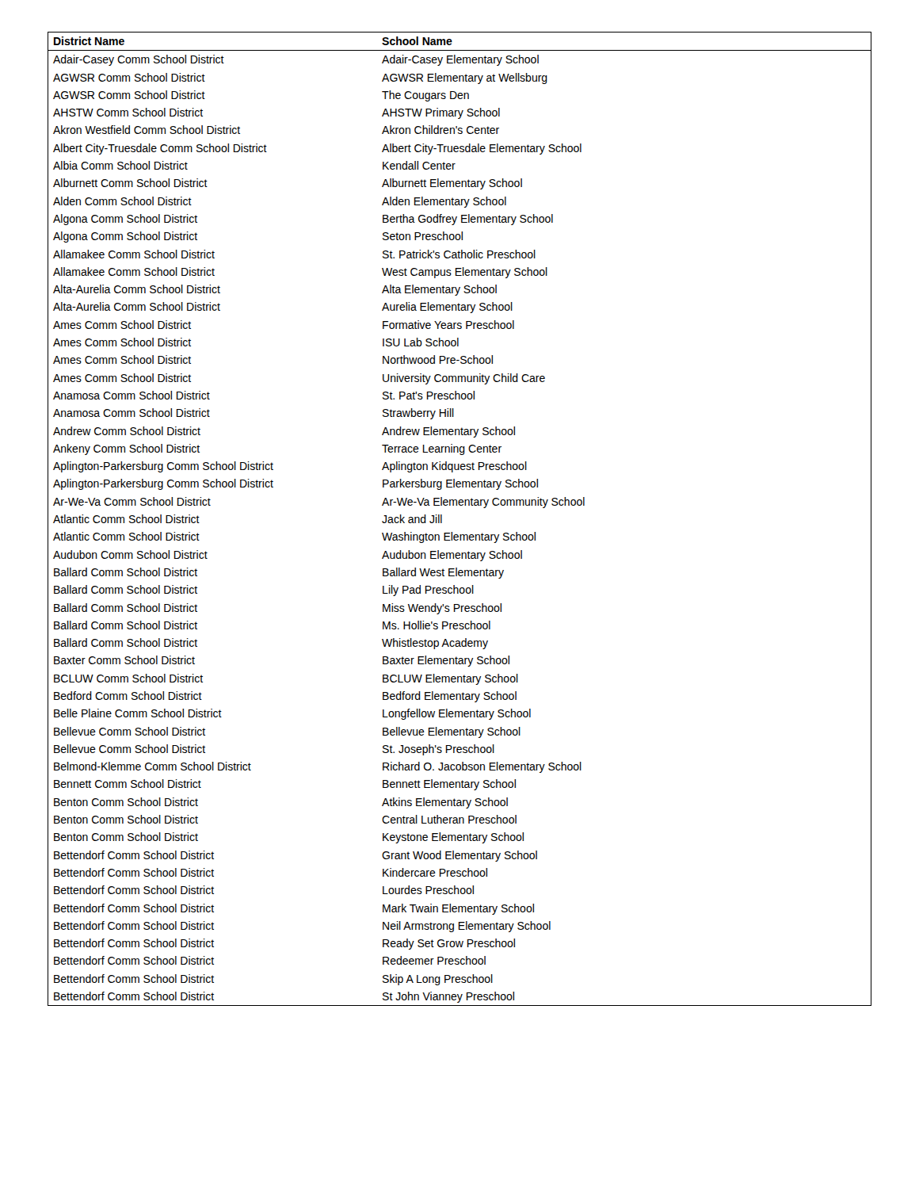District Name and School Name listing
| District Name | School Name |
| --- | --- |
| Adair-Casey Comm School District | Adair-Casey Elementary School |
| AGWSR Comm School District | AGWSR Elementary at Wellsburg |
| AGWSR Comm School District | The Cougars Den |
| AHSTW Comm School District | AHSTW Primary School |
| Akron Westfield Comm School District | Akron Children's Center |
| Albert City-Truesdale Comm School District | Albert City-Truesdale Elementary School |
| Albia Comm School District | Kendall Center |
| Alburnett Comm School District | Alburnett Elementary School |
| Alden Comm School District | Alden Elementary School |
| Algona Comm School District | Bertha Godfrey Elementary School |
| Algona Comm School District | Seton Preschool |
| Allamakee Comm School District | St. Patrick's Catholic Preschool |
| Allamakee Comm School District | West Campus Elementary School |
| Alta-Aurelia Comm School District | Alta Elementary School |
| Alta-Aurelia Comm School District | Aurelia Elementary School |
| Ames Comm School District | Formative Years Preschool |
| Ames Comm School District | ISU Lab School |
| Ames Comm School District | Northwood Pre-School |
| Ames Comm School District | University Community Child Care |
| Anamosa Comm School District | St. Pat's Preschool |
| Anamosa Comm School District | Strawberry Hill |
| Andrew Comm School District | Andrew Elementary School |
| Ankeny Comm School District | Terrace Learning Center |
| Aplington-Parkersburg Comm School District | Aplington Kidquest Preschool |
| Aplington-Parkersburg Comm School District | Parkersburg Elementary School |
| Ar-We-Va Comm School District | Ar-We-Va Elementary Community School |
| Atlantic Comm School District | Jack and Jill |
| Atlantic Comm School District | Washington Elementary School |
| Audubon Comm School District | Audubon Elementary School |
| Ballard Comm School District | Ballard West Elementary |
| Ballard Comm School District | Lily Pad Preschool |
| Ballard Comm School District | Miss Wendy's Preschool |
| Ballard Comm School District | Ms. Hollie's Preschool |
| Ballard Comm School District | Whistlestop Academy |
| Baxter Comm School District | Baxter Elementary School |
| BCLUW Comm School District | BCLUW Elementary School |
| Bedford Comm School District | Bedford Elementary School |
| Belle Plaine Comm School District | Longfellow Elementary School |
| Bellevue Comm School District | Bellevue Elementary School |
| Bellevue Comm School District | St. Joseph's Preschool |
| Belmond-Klemme Comm School District | Richard O. Jacobson Elementary School |
| Bennett Comm School District | Bennett Elementary School |
| Benton Comm School District | Atkins Elementary School |
| Benton Comm School District | Central Lutheran Preschool |
| Benton Comm School District | Keystone Elementary School |
| Bettendorf Comm School District | Grant Wood Elementary School |
| Bettendorf Comm School District | Kindercare Preschool |
| Bettendorf Comm School District | Lourdes Preschool |
| Bettendorf Comm School District | Mark Twain Elementary School |
| Bettendorf Comm School District | Neil Armstrong Elementary School |
| Bettendorf Comm School District | Ready Set Grow Preschool |
| Bettendorf Comm School District | Redeemer Preschool |
| Bettendorf Comm School District | Skip A Long Preschool |
| Bettendorf Comm School District | St John Vianney Preschool |